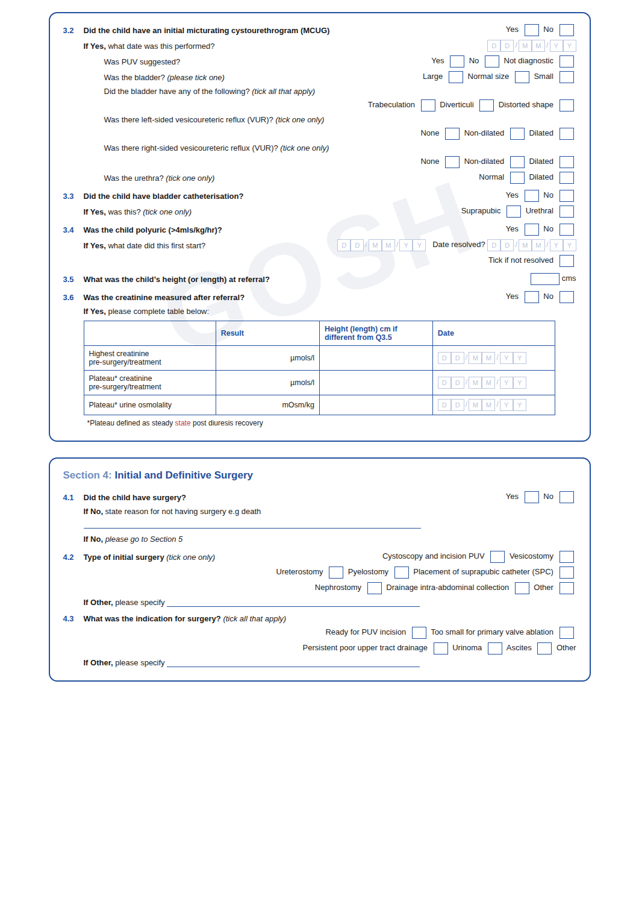GOSH
3.2 Did the child have an initial micturating cystourethrogram (MCUG)
Yes No
If Yes, what date was this performed?
DD/MM/YY
Was PUV suggested?
Yes No Not diagnostic
Was the bladder? (please tick one)
Large Normal size Small
Did the bladder have any of the following? (tick all that apply)
Trabeculation Diverticuli Distorted shape
Was there left-sided vesicoureteric reflux (VUR)? (tick one only)
None Non-dilated Dilated
Was there right-sided vesicoureteric reflux (VUR)? (tick one only)
None Non-dilated Dilated
Was the urethra? (tick one only)
Normal Dilated
3.3 Did the child have bladder catheterisation?
Yes No
If Yes, was this? (tick one only)
Suprapubic Urethral
3.4 Was the child polyuric (>4mls/kg/hr)?
Yes No
If Yes, what date did this first start?
DD/MM/YY Date resolved? DD/MM/YY
Tick if not resolved
3.5 What was the child’s height (or length) at referral?
cms
3.6 Was the creatinine measured after referral?
Yes No
If Yes, please complete table below:
| | Result | Height (length) cm if different from Q3.5 | Date |
| --- | --- | --- | --- |
| Highest creatinine pre-surgery/treatment | µmols/l | | D D / M M / Y Y |
| Plateau* creatinine pre-surgery/treatment | µmols/l | | D D / M M / Y Y |
| Plateau* urine osmolality | mOsm/kg | | D D / M M / Y Y |
*Plateau defined as steady state post diuresis recovery
Section 4: Initial and Definitive Surgery
4.1 Did the child have surgery?
Yes No
If No, state reason for not having surgery e.g death
If No, please go to Section 5
4.2 Type of initial surgery (tick one only)
Cystoscopy and incision PUV Vesicostomy
Ureterostomy Pyelostomy Placement of suprapubic catheter (SPC)
Nephrostomy Drainage intra-abdominal collection Other
If Other, please specify
4.3 What was the indication for surgery? (tick all that apply)
Ready for PUV incision Too small for primary valve ablation
Persistent poor upper tract drainage Urinoma Ascites Other
If Other, please specify